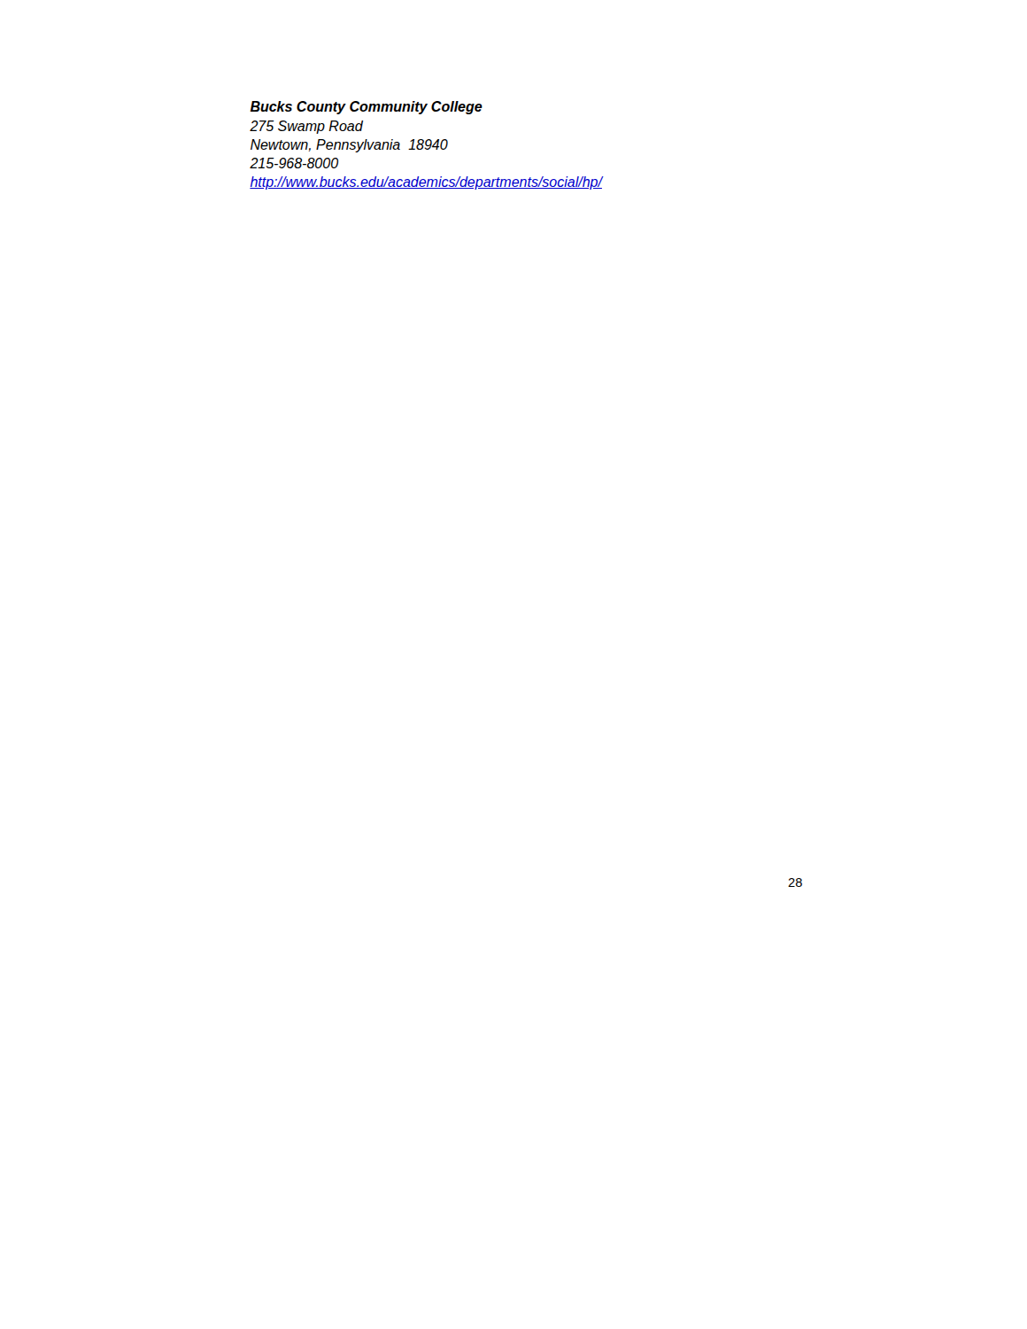Bucks County Community College
275 Swamp Road
Newtown, Pennsylvania 18940
215-968-8000
http://www.bucks.edu/academics/departments/social/hp/
28